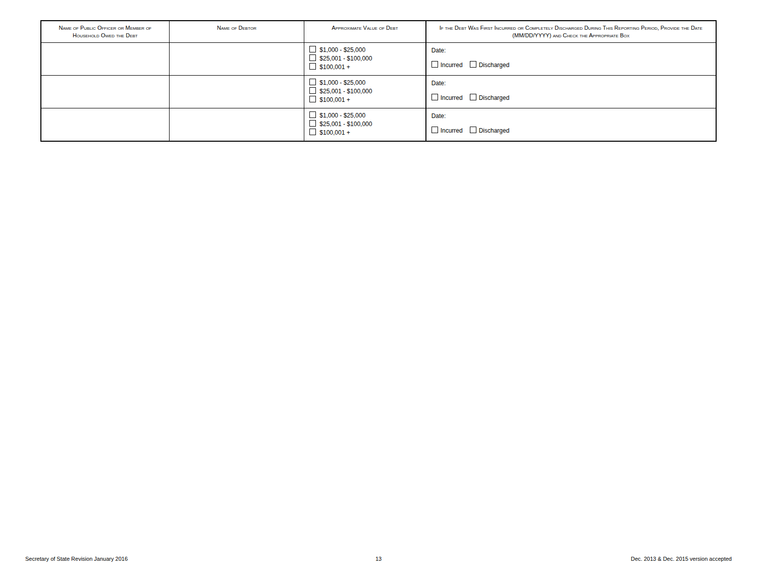| Name of Public Officer or Member of Household Owed the Debt | Name of Debtor | Approximate Value of Debt | If the Debt Was First Incurred or Completely Discharged During This Reporting Period, Provide the Date (MM/DD/YYYY) and Check the Appropriate Box |
| --- | --- | --- | --- |
| | | $1,000 - $25,000 $25,001 - $100,000 $100,001 + | Date: Incurred Discharged |
| | | $1,000 - $25,000 $25,001 - $100,000 $100,001 + | Date: Incurred Discharged |
| | | $1,000 - $25,000 $25,001 - $100,000 $100,001 + | Date: Incurred Discharged |
Secretary of State Revision January 2016
13
Dec. 2013 & Dec. 2015 version accepted